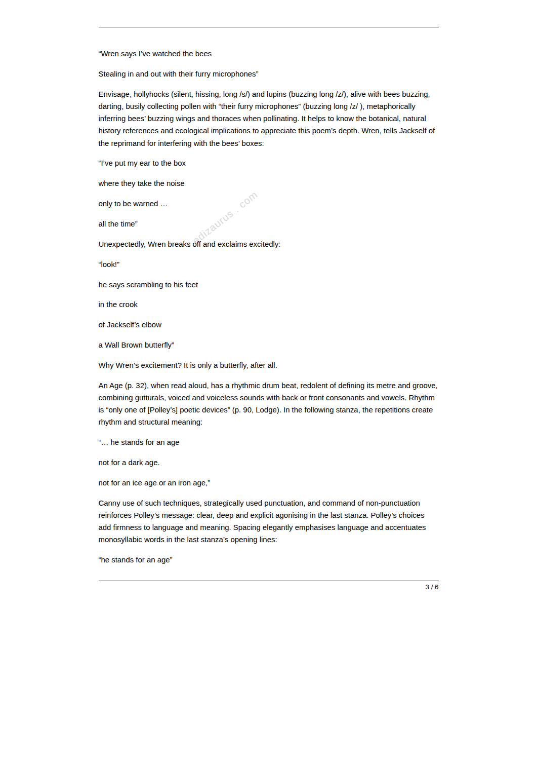edizaurus . com
“Wren says I’ve watched the bees
Stealing in and out with their furry microphones”
Envisage, hollyhocks (silent, hissing, long /s/) and lupins (buzzing long /z/), alive with bees buzzing, darting, busily collecting pollen with “their furry microphones” (buzzing long /z/ ), metaphorically inferring bees’ buzzing wings and thoraces when pollinating. It helps to know the botanical, natural history references and ecological implications to appreciate this poem’s depth. Wren, tells Jackself of the reprimand for interfering with the bees’ boxes:
“I’ve put my ear to the box
where they take the noise
only to be warned …
all the time”
Unexpectedly, Wren breaks off and exclaims excitedly:
“look!”
he says scrambling to his feet
in the crook
of Jackself’s elbow
a Wall Brown butterfly”
Why Wren’s excitement? It is only a butterfly, after all.
An Age (p. 32), when read aloud, has a rhythmic drum beat, redolent of defining its metre and groove, combining gutturals, voiced and voiceless sounds with back or front consonants and vowels. Rhythm is “only one of [Polley’s] poetic devices” (p. 90, Lodge). In the following stanza, the repetitions create rhythm and structural meaning:
“… he stands for an age
not for a dark age.
not for an ice age or an iron age,”
Canny use of such techniques, strategically used punctuation, and command of non-punctuation reinforces Polley’s message: clear, deep and explicit agonising in the last stanza. Polley’s choices add firmness to language and meaning. Spacing elegantly emphasises language and accentuates monosyllabic words in the last stanza’s opening lines:
“he stands for an age”
3 / 6